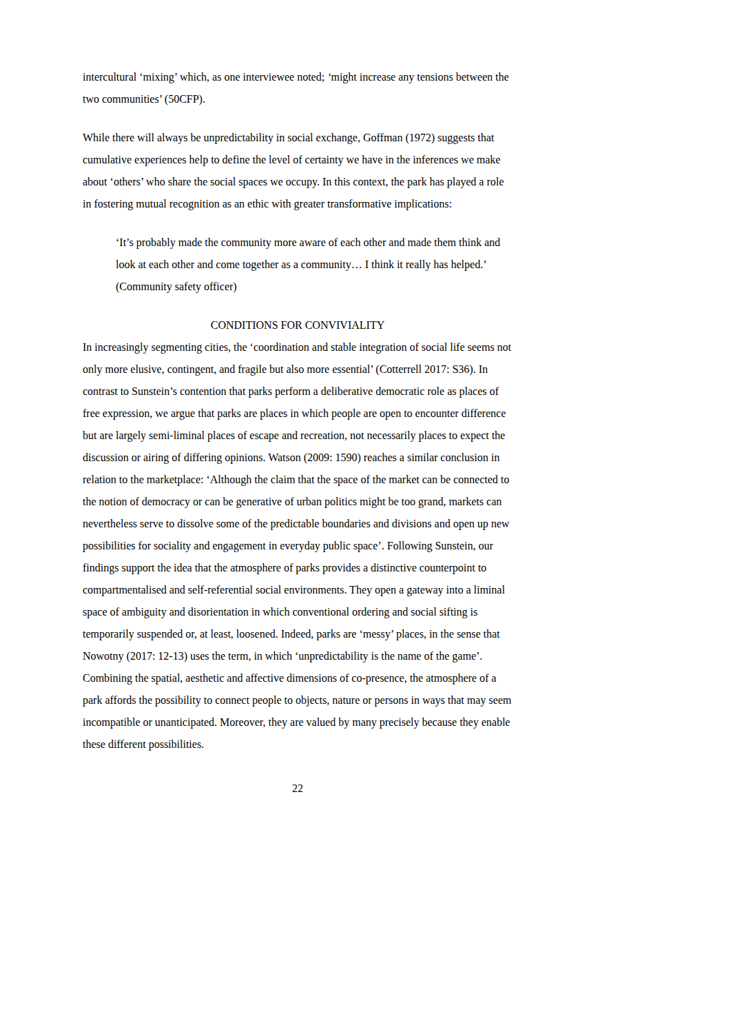intercultural ‘mixing’ which, as one interviewee noted; ‘might increase any tensions between the two communities’ (50CFP).
While there will always be unpredictability in social exchange, Goffman (1972) suggests that cumulative experiences help to define the level of certainty we have in the inferences we make about ‘others’ who share the social spaces we occupy. In this context, the park has played a role in fostering mutual recognition as an ethic with greater transformative implications:
‘It’s probably made the community more aware of each other and made them think and look at each other and come together as a community… I think it really has helped.’ (Community safety officer)
Conditions for Conviviality
In increasingly segmenting cities, the ‘coordination and stable integration of social life seems not only more elusive, contingent, and fragile but also more essential’ (Cotterrell 2017: S36). In contrast to Sunstein’s contention that parks perform a deliberative democratic role as places of free expression, we argue that parks are places in which people are open to encounter difference but are largely semi-liminal places of escape and recreation, not necessarily places to expect the discussion or airing of differing opinions. Watson (2009: 1590) reaches a similar conclusion in relation to the marketplace: ‘Although the claim that the space of the market can be connected to the notion of democracy or can be generative of urban politics might be too grand, markets can nevertheless serve to dissolve some of the predictable boundaries and divisions and open up new possibilities for sociality and engagement in everyday public space’. Following Sunstein, our findings support the idea that the atmosphere of parks provides a distinctive counterpoint to compartmentalised and self-referential social environments. They open a gateway into a liminal space of ambiguity and disorientation in which conventional ordering and social sifting is temporarily suspended or, at least, loosened. Indeed, parks are ‘messy’ places, in the sense that Nowotny (2017: 12-13) uses the term, in which ‘unpredictability is the name of the game’. Combining the spatial, aesthetic and affective dimensions of co-presence, the atmosphere of a park affords the possibility to connect people to objects, nature or persons in ways that may seem incompatible or unanticipated. Moreover, they are valued by many precisely because they enable these different possibilities.
22